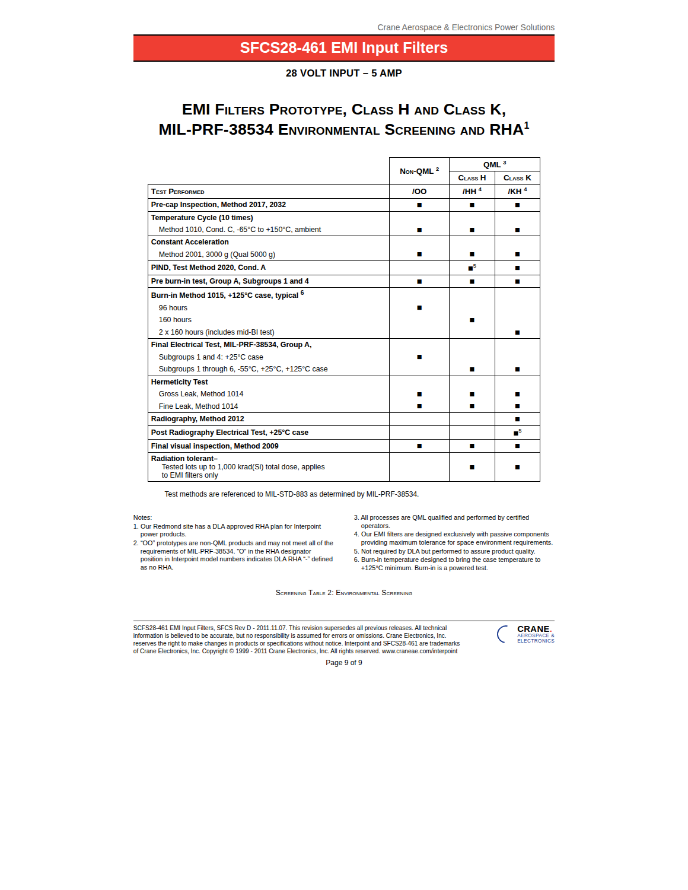Crane Aerospace & Electronics Power Solutions
SFCS28-461 EMI Input Filters
28 VOLT INPUT – 5 AMP
EMI Filters Prototype, Class H and Class K,
MIL-PRF-38534 Environmental Screening and RHA1
| | Non-QML 2 | QML 3 |
| | Class H | Class K |
| Test Performed | /OO | /HH 4 | /KH 4 |
| Pre-cap Inspection, Method 2017, 2032 | ■ | ■ | ■ |
| Temperature Cycle (10 times) | | | |
| Method 1010, Cond. C, -65°C to +150°C, ambient | ■ | ■ | ■ |
| Constant Acceleration | | | |
| Method 2001, 3000 g (Qual 5000 g) | ■ | ■ | ■ |
| PIND, Test Method 2020, Cond. A | | ■ 5 | ■ |
| Pre burn-in test, Group A, Subgroups 1 and 4 | ■ | ■ | ■ |
| Burn-in Method 1015, +125°C case, typical 6 | | | |
| 96 hours | ■ | | |
| 160 hours | | ■ | |
| 2 x 160 hours (includes mid-BI test) | | | ■ |
| Final Electrical Test, MIL-PRF-38534, Group A, | | | |
| Subgroups 1 and 4: +25°C case | ■ | | |
| Subgroups 1 through 6, -55°C, +25°C, +125°C case | | ■ | ■ |
| Hermeticity Test | | | |
| Gross Leak, Method 1014 | ■ | ■ | ■ |
| Fine Leak, Method 1014 | ■ | ■ | ■ |
| Radiography, Method 2012 | | | ■ |
| Post Radiography Electrical Test, +25°C case | | | ■ 5 |
| Final visual inspection, Method 2009 | ■ | ■ | ■ |
| Radiation tolerant– Tested lots up to 1,000 krad(Si) total dose, applies to EMI filters only | | ■ | ■ |
Test methods are referenced to MIL-STD-883 as determined by MIL-PRF-38534.
Notes:
1. Our Redmond site has a DLA approved RHA plan for Interpoint power products.
2. “OO” prototypes are non-QML products and may not meet all of the requirements of MIL-PRF-38534. “O” in the RHA designator position in Interpoint model numbers indicates DLA RHA “-” defined as no RHA.
3. All processes are QML qualified and performed by certified operators.
4. Our EMI filters are designed exclusively with passive components providing maximum tolerance for space environment requirements.
5. Not required by DLA but performed to assure product quality.
6. Burn-in temperature designed to bring the case temperature to +125°C minimum. Burn-in is a powered test.
Screening Table 2: Environmental Screening
SCFS28-461 EMI Input Filters, SFCS Rev D - 2011.11.07. This revision supersedes all previous releases. All technical information is believed to be accurate, but no responsibility is assumed for errors or omissions. Crane Electronics, Inc. reserves the right to make changes in products or specifications without notice. Interpoint and SFCS28-461 are trademarks of Crane Electronics, Inc. Copyright © 1999 - 2011 Crane Electronics, Inc. All rights reserved. www.craneae.com/interpoint
CRANE.
AEROSPACE &
ELECTRONICS
Page 9 of 9